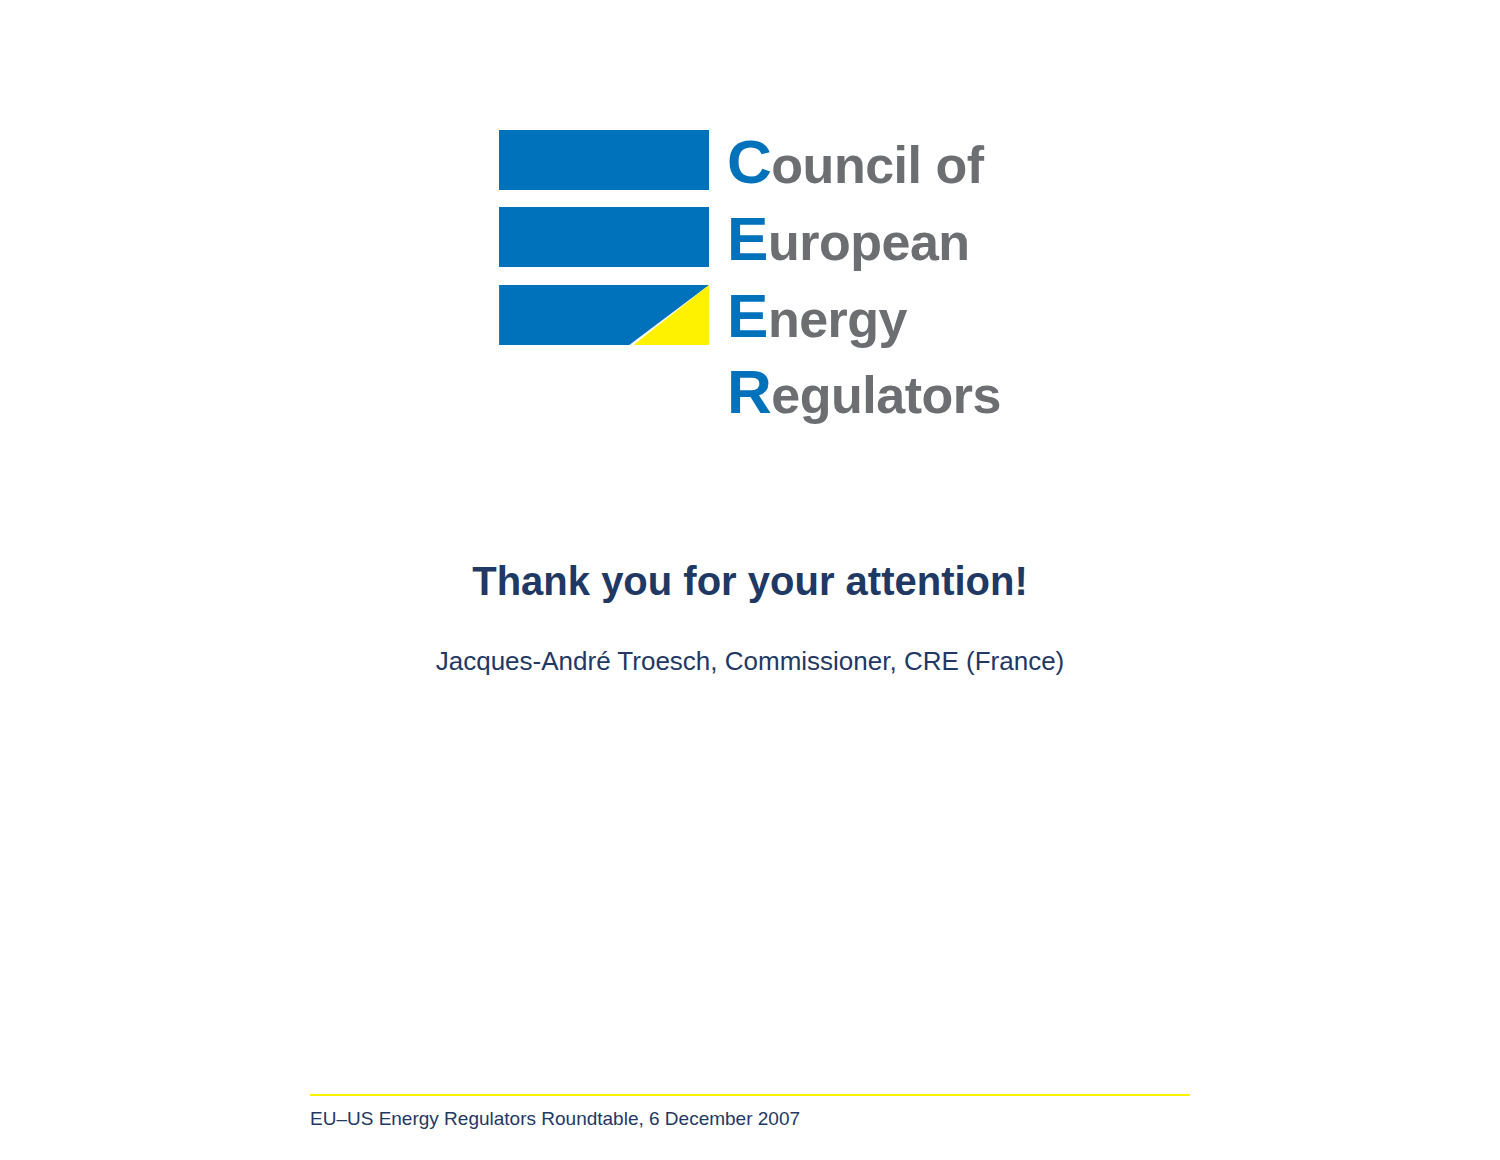Council of
European
Energy
Regulators
Thank you for your attention!
Jacques-André Troesch, Commissioner, CRE (France)
EU–US Energy Regulators Roundtable, 6 December 2007